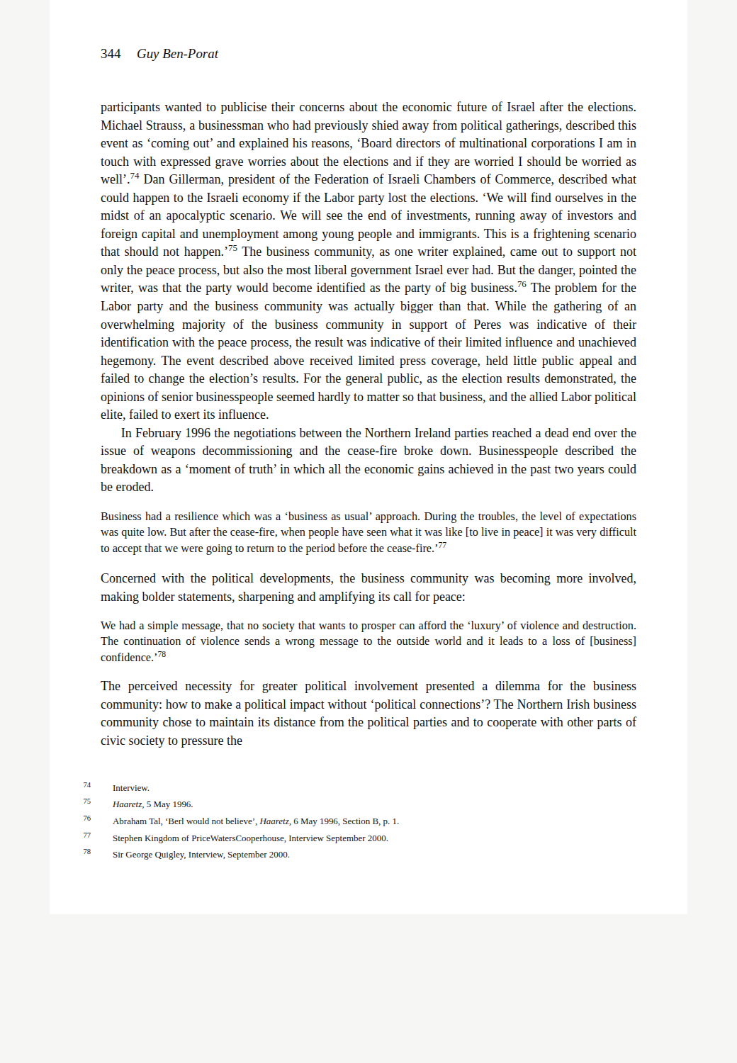344 Guy Ben-Porat
participants wanted to publicise their concerns about the economic future of Israel after the elections. Michael Strauss, a businessman who had previously shied away from political gatherings, described this event as ‘coming out’ and explained his reasons, ‘Board directors of multinational corporations I am in touch with expressed grave worries about the elections and if they are worried I should be worried as well’.74 Dan Gillerman, president of the Federation of Israeli Chambers of Commerce, described what could happen to the Israeli economy if the Labor party lost the elections. ‘We will find ourselves in the midst of an apocalyptic scenario. We will see the end of investments, running away of investors and foreign capital and unemployment among young people and immigrants. This is a frightening scenario that should not happen.’75 The business community, as one writer explained, came out to support not only the peace process, but also the most liberal government Israel ever had. But the danger, pointed the writer, was that the party would become identified as the party of big business.76 The problem for the Labor party and the business community was actually bigger than that. While the gathering of an overwhelming majority of the business community in support of Peres was indicative of their identification with the peace process, the result was indicative of their limited influence and unachieved hegemony. The event described above received limited press coverage, held little public appeal and failed to change the election’s results. For the general public, as the election results demonstrated, the opinions of senior businesspeople seemed hardly to matter so that business, and the allied Labor political elite, failed to exert its influence.
In February 1996 the negotiations between the Northern Ireland parties reached a dead end over the issue of weapons decommissioning and the cease-fire broke down. Businesspeople described the breakdown as a ‘moment of truth’ in which all the economic gains achieved in the past two years could be eroded.
Business had a resilience which was a ‘business as usual’ approach. During the troubles, the level of expectations was quite low. But after the cease-fire, when people have seen what it was like [to live in peace] it was very difficult to accept that we were going to return to the period before the cease-fire.’77
Concerned with the political developments, the business community was becoming more involved, making bolder statements, sharpening and amplifying its call for peace:
We had a simple message, that no society that wants to prosper can afford the ‘luxury’ of violence and destruction. The continuation of violence sends a wrong message to the outside world and it leads to a loss of [business] confidence.’78
The perceived necessity for greater political involvement presented a dilemma for the business community: how to make a political impact without ‘political connections’? The Northern Irish business community chose to maintain its distance from the political parties and to cooperate with other parts of civic society to pressure the
74 Interview.
75 Haaretz, 5 May 1996.
76 Abraham Tal, ‘Berl would not believe’, Haaretz, 6 May 1996, Section B, p. 1.
77 Stephen Kingdom of PriceWatersCooperhouse, Interview September 2000.
78 Sir George Quigley, Interview, September 2000.